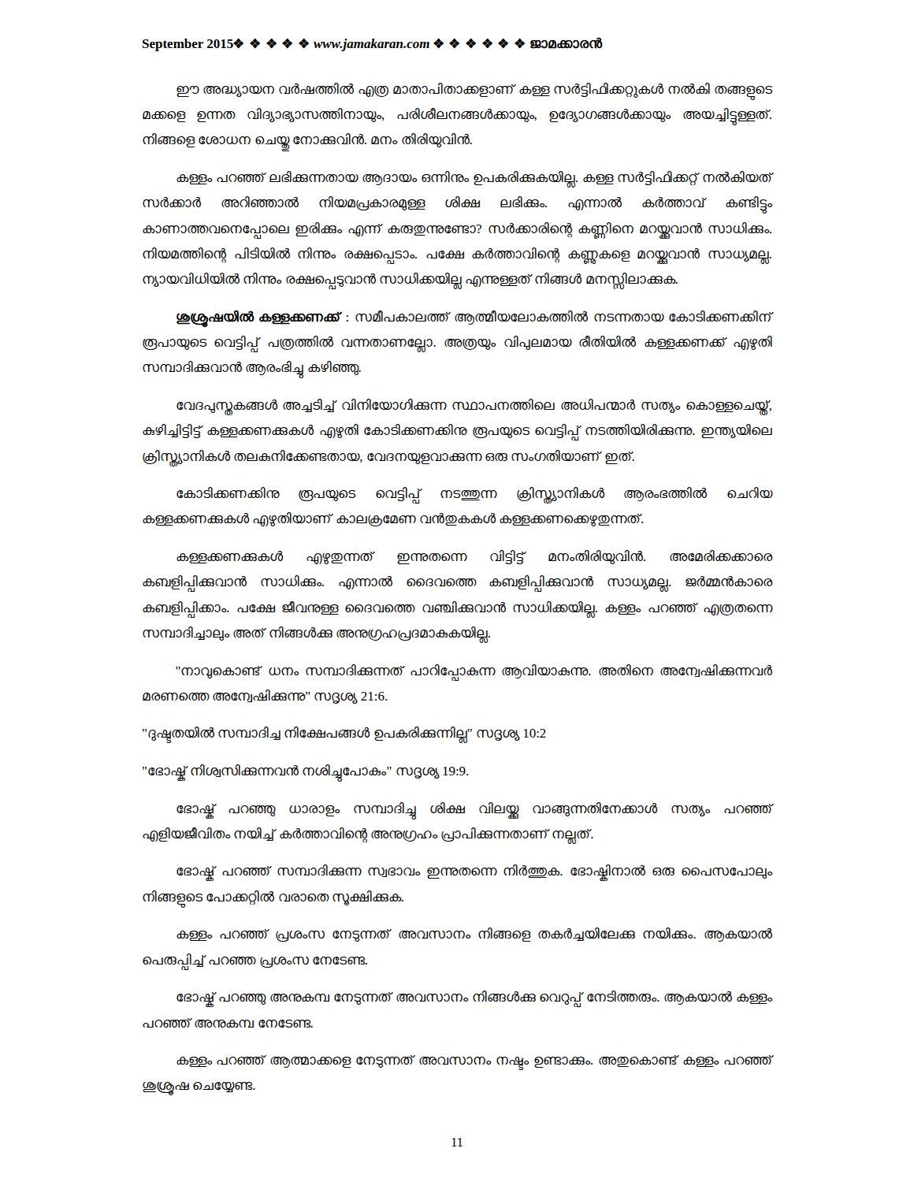September 2015❖ ❖ ❖ ❖ ❖ www.jamakaran.com ❖ ❖ ❖ ❖ ❖ ❖ ജാമക്കാരൻ
ഈ അദ്ധ്യായന വർഷത്തിൽ എത്ര മാതാപിതാക്കളാണ് കള്ള സർട്ടിഫിക്കറ്റുകൾ നൽകി തങ്ങളുടെ മക്കളെ ഉന്നത വിദ്യാഭ്യാസത്തിനായും, പരിശീലനങ്ങൾക്കായും, ഉദ്യോഗങ്ങൾക്കായും അയച്ചിട്ടുള്ളത്. നിങ്ങളെ ശോധന ചെയ്തു നോക്കുവിൻ. മനം തിരിയുവിൻ.
കള്ളം പറഞ്ഞ് ലഭിക്കുന്നതായ ആദായം ഒന്നിനും ഉപകരിക്കുകയില്ല. കള്ള സർട്ടിഫിക്കറ്റ് നൽകിയത് സർക്കാർ അറിഞ്ഞാൽ നിയമപ്രകാരമുള്ള ശിക്ഷ ലഭിക്കും. എന്നാൽ കർത്താവ് കണ്ടിട്ടും കാണാത്തവനെപ്പോലെ ഇരിക്കും എന്ന് കരുതുന്നുണ്ടോ? സർക്കാരിന്റെ കണ്ണിനെ മറയ്ക്കുവാൻ സാധിക്കും. നിയമത്തിന്റെ പിടിയിൽ നിന്നും രക്ഷപ്പെടാം. പക്ഷേ കർത്താവിന്റെ കണ്ണുകളെ മറയ്ക്കുവാൻ സാധ്യമല്ല. ന്യായവിധിയിൽ നിന്നും രക്ഷപ്പെടുവാൻ സാധിക്കയില്ല എന്നുള്ളത് നിങ്ങൾ മനസ്സിലാക്കുക.
ശുശ്രൂഷയിൽ കള്ളക്കണക്ക് : സമീപകാലത്ത് ആത്മീയലോകത്തിൽ നടന്നതായ കോടിക്കണക്കിന് രൂപായുടെ വെട്ടിപ്പ് പത്രത്തിൽ വന്നതാണല്ലോ. അത്രയും വിപുലമായ രീതിയിൽ കള്ളക്കണക്ക് എഴുതി സമ്പാദിക്കുവാൻ ആരംഭിച്ചു കഴിഞ്ഞു.
വേദപുസ്തകങ്ങൾ അച്ചടിച്ച് വിനിയോഗിക്കുന്ന സ്ഥാപനത്തിലെ അധിപന്മാർ സത്യം കൊള്ളചെയ്ത്, കുഴിച്ചിട്ടിട്ട് കള്ളക്കണക്കുകൾ എഴുതി കോടിക്കണക്കിനു രൂപയുടെ വെട്ടിപ്പ് നടത്തിയിരിക്കുന്നു. ഇന്ത്യയിലെ ക്രിസ്ത്യാനികൾ തലകുനിക്കേണ്ടതായ, വേദനയുളവാക്കുന്ന ഒരു സംഗതിയാണ് ഇത്.
കോടിക്കണക്കിനു രൂപയുടെ വെട്ടിപ്പ് നടത്തുന്ന ക്രിസ്ത്യാനികൾ ആരംഭത്തിൽ ചെറിയ കള്ളക്കണക്കുകൾ എഴുതിയാണ് കാലക്രമേണ വൻതുകകൾ കള്ളക്കണക്കെഴുതുന്നത്.
കള്ളക്കണക്കുകൾ എഴുതുന്നത് ഇന്നുതന്നെ വിട്ടിട്ട് മനംതിരിയുവിൻ. അമേരിക്കക്കാരെ കബളിപ്പിക്കുവാൻ സാധിക്കും. എന്നാൽ ദൈവത്തെ കബളിപ്പിക്കുവാൻ സാധ്യമല്ല. ജർമ്മൻകാരെ കബളിപ്പിക്കാം. പക്ഷേ ജീവനുള്ള ദൈവത്തെ വഞ്ചിക്കുവാൻ സാധിക്കയില്ല. കള്ളം പറഞ്ഞ് എത്രതന്നെ സമ്പാദിച്ചാലും അത് നിങ്ങൾക്കു അനുഗ്രഹപ്രദമാകുകയില്ല.
"നാവുകൊണ്ട് ധനം സമ്പാദിക്കുന്നത് പാറിപ്പോകുന്ന ആവിയാകുന്നു. അതിനെ അന്വേഷിക്കുന്നവർ മരണത്തെ അന്വേഷിക്കുന്നു" സദൃശ്യ 21:6.
"ദുഷ്ടതയിൽ സമ്പാദിച്ച നിക്ഷേപങ്ങൾ ഉപകരിക്കുന്നില്ല" സദൃശ്യ 10:2
"ഭോഷ്ക് നിശ്വസിക്കുന്നവൻ നശിച്ചുപോകും" സദൃശ്യ 19:9.
ഭോഷ്ക് പറഞ്ഞു ധാരാളം സമ്പാദിച്ചു ശിക്ഷ വിലയ്ക്കു വാങ്ങുന്നതിനേക്കാൾ സത്യം പറഞ്ഞ് എളിയജീവിതം നയിച്ച് കർത്താവിന്റെ അനുഗ്രഹം പ്രാപിക്കുന്നതാണ് നല്ലത്.
ഭോഷ്ക് പറഞ്ഞ് സമ്പാദിക്കുന്ന സ്വഭാവം ഇന്നുതന്നെ നിർത്തുക. ഭോഷ്കിനാൽ ഒരു പൈസപോലും നിങ്ങളുടെ പോക്കറ്റിൽ വരാതെ സൂക്ഷിക്കുക.
കള്ളം പറഞ്ഞ് പ്രശംസ നേടുന്നത് അവസാനം നിങ്ങളെ തകർച്ചയിലേക്കു നയിക്കും. ആകയാൽ പെരുപ്പിച്ച് പറഞ്ഞ പ്രശംസ നേടേണ്ട.
ഭോഷ്ക് പറഞ്ഞു അനുകമ്പ നേടുന്നത് അവസാനം നിങ്ങൾക്കു വെറുപ്പ് നേടിത്തരും. ആകയാൽ കള്ളം പറഞ്ഞ് അനുകമ്പ നേടേണ്ട.
കള്ളം പറഞ്ഞ് ആത്മാക്കളെ നേടുന്നത് അവസാനം നഷ്ടം ഉണ്ടാക്കും. അതുകൊണ്ട് കള്ളം പറഞ്ഞ് ശുശ്രൂഷ ചെയ്യേണ്ട.
11